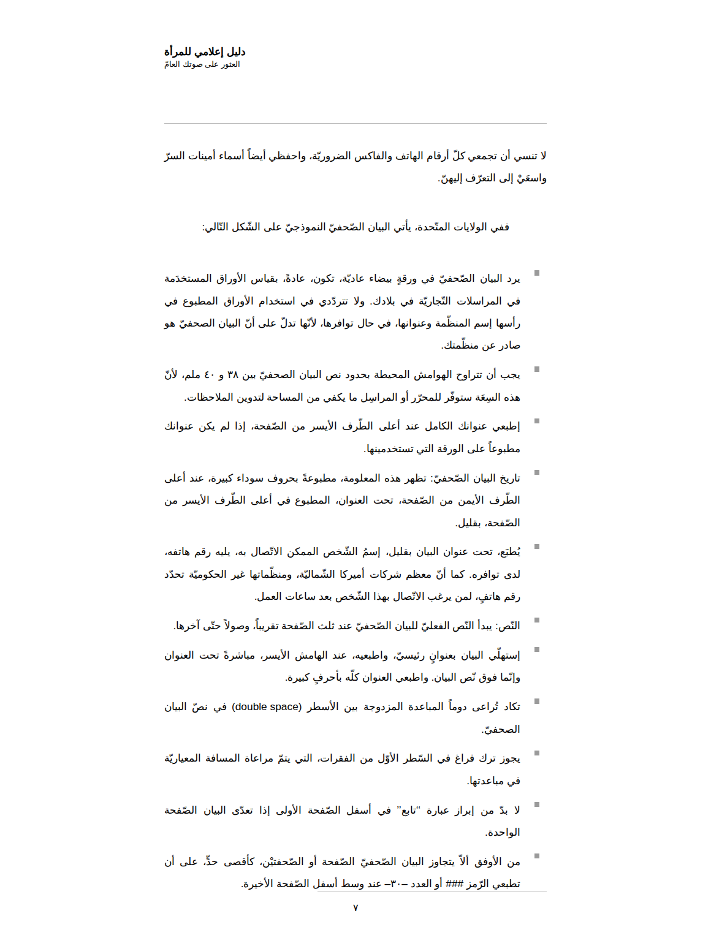دليل إعلامي للمرأة
العثور على صوتك العامّ
لا تنسي أن تجمعي كلّ أرقام الهاتف والفاكس الضروريّة، واحفظي أيضاً أسماء أمينات السرّ واسعَيْ إلى التعرّف إليهنّ.
ففي الولايات المتّحدة، يأتي البيان الصّحفيّ النموذجيّ على الشّكل التّالي:
يرد البيان الصّحفيّ في ورقةٍ بيضاء عاديّة، تكون، عادةً، بقياس الأوراق المستخدَمة في المراسلات التّجاريّة في بلادك. ولا تتردّدي في استخدام الأوراق المطبوع في رأسها إسم المنظّمة وعنوانها، في حال توافرها، لأنّها تدلّ على أنّ البيان الصحفيّ هو صادر عن منظّمتك.
يجب أن تتراوح الهوامش المحيطة بحدود نص البيان الصحفيّ بين ٣٨ و ٤٠ ملم، لأنّ هذه السِعَة ستوفّر للمحرّر أو المراسِل ما يكفي من المساحة لتدوين الملاحظات.
إطبعي عنوانك الكامل عند أعلى الطّرف الأيسر من الصّفحة، إذا لم يكن عنوانك مطبوعاً على الورقة التي تستخدمينها.
تاريخ البيان الصّحفيّ: تظهر هذه المعلومة، مطبوعةً بحروف سوداء كبيرة، عند أعلى الطّرف الأيمن من الصّفحة، تحت العنوان، المطبوع في أعلى الطّرف الأيسر من الصّفحة، بقليل.
يُطبَع، تحت عنوان البيان بقليل، إسمُ الشّخص الممكن الاتّصال به، يليه رقم هاتفه، لدى توافره. كما أنّ معظم شركات أميركا الشّماليّة، ومنظّماتها غير الحكوميّة تحدّد رقم هاتفٍ، لمن يرغب الاتّصال بهذا الشّخص بعد ساعات العمل.
النّص: يبدأ النّص الفعليّ للبيان الصّحفيّ عند ثلث الصّفحة تقريباً، وصولاً حتّى آخرها.
إستهلّي البيان بعنوانٍ رئيسيّ، واطبعيه، عند الهامش الأيسر، مباشرةً تحت العنوان وإنّما فوق نّص البيان. واطبعي العنوان كلّه بأحرفٍ كبيرة.
تكاد تُراعى دوماً المباعدة المزدوجة بين الأسطر (double space) في نصّ البيان الصحفيّ.
يجوز ترك فراغ في السّطر الأوّل من الفقرات، التي يتمّ مراعاة المسافة المعياريّة في مباعدتها.
لا بدّ من إبراز عبارة ‘‘تابع’’ في أسفل الصّفحة الأولى إذا تعدّى البيان الصّفحة الواحدة.
من الأوفق ألاّ يتجاوز البيان الصّحفيّ الصّفحة أو الصّحفتيْن، كأقصى حدٍّ، على أن تطبعي الرّمز ### أو العدد –٣٠– عند وسط أسفل الصّفحة الأخيرة.
٧